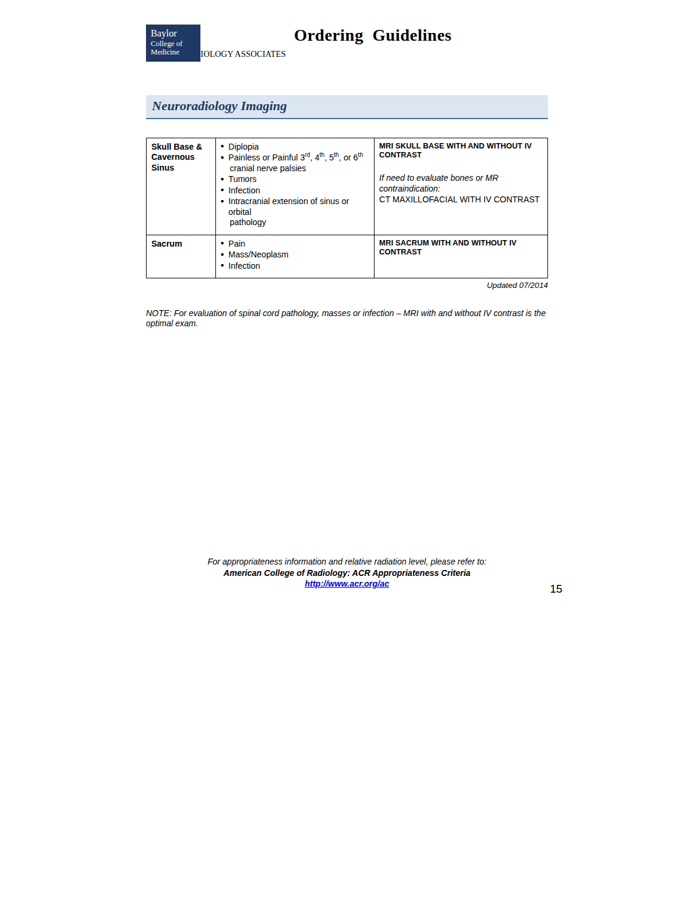Baylor College of
Medicine
Ordering Guidelines
BAYLOR RADIOLOGY ASSOCIATES
Neuroradiology Imaging
| Skull Base & Cavernous Sinus | Diplopia Painless or Painful 3 rd , 4 th , 5 th , or 6 th cranial nerve palsies Tumors Infection Intracranial extension of sinus or orbital pathology | MRI SKULL BASE WITH AND WITHOUT IV CONTRAST If need to evaluate bones or MR contraindication: CT MAXILLOFACIAL WITH IV CONTRAST |
| Sacrum | Pain Mass/Neoplasm Infection | MRI SACRUM WITH AND WITHOUT IV CONTRAST |
Updated 07/2014
NOTE: For evaluation of spinal cord pathology, masses or infection – MRI with and without IV contrast is the optimal exam.
For appropriateness information and relative radiation level, please refer to:
American College of Radiology: ACR Appropriateness Criteria
http://www.acr.org/ac
15